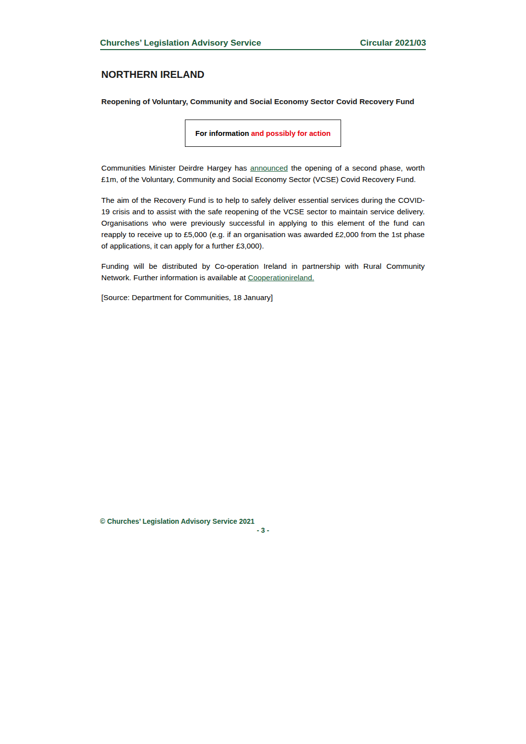Churches’ Legislation Advisory Service Circular 2021/03
NORTHERN IRELAND
Reopening of Voluntary, Community and Social Economy Sector Covid Recovery Fund
For information and possibly for action
Communities Minister Deirdre Hargey has announced the opening of a second phase, worth £1m, of the Voluntary, Community and Social Economy Sector (VCSE) Covid Recovery Fund.
The aim of the Recovery Fund is to help to safely deliver essential services during the COVID-19 crisis and to assist with the safe reopening of the VCSE sector to maintain service delivery. Organisations who were previously successful in applying to this element of the fund can reapply to receive up to £5,000 (e.g. if an organisation was awarded £2,000 from the 1st phase of applications, it can apply for a further £3,000).
Funding will be distributed by Co-operation Ireland in partnership with Rural Community Network. Further information is available at Cooperationireland.
[Source: Department for Communities, 18 January]
© Churches’ Legislation Advisory Service 2021
- 3 -